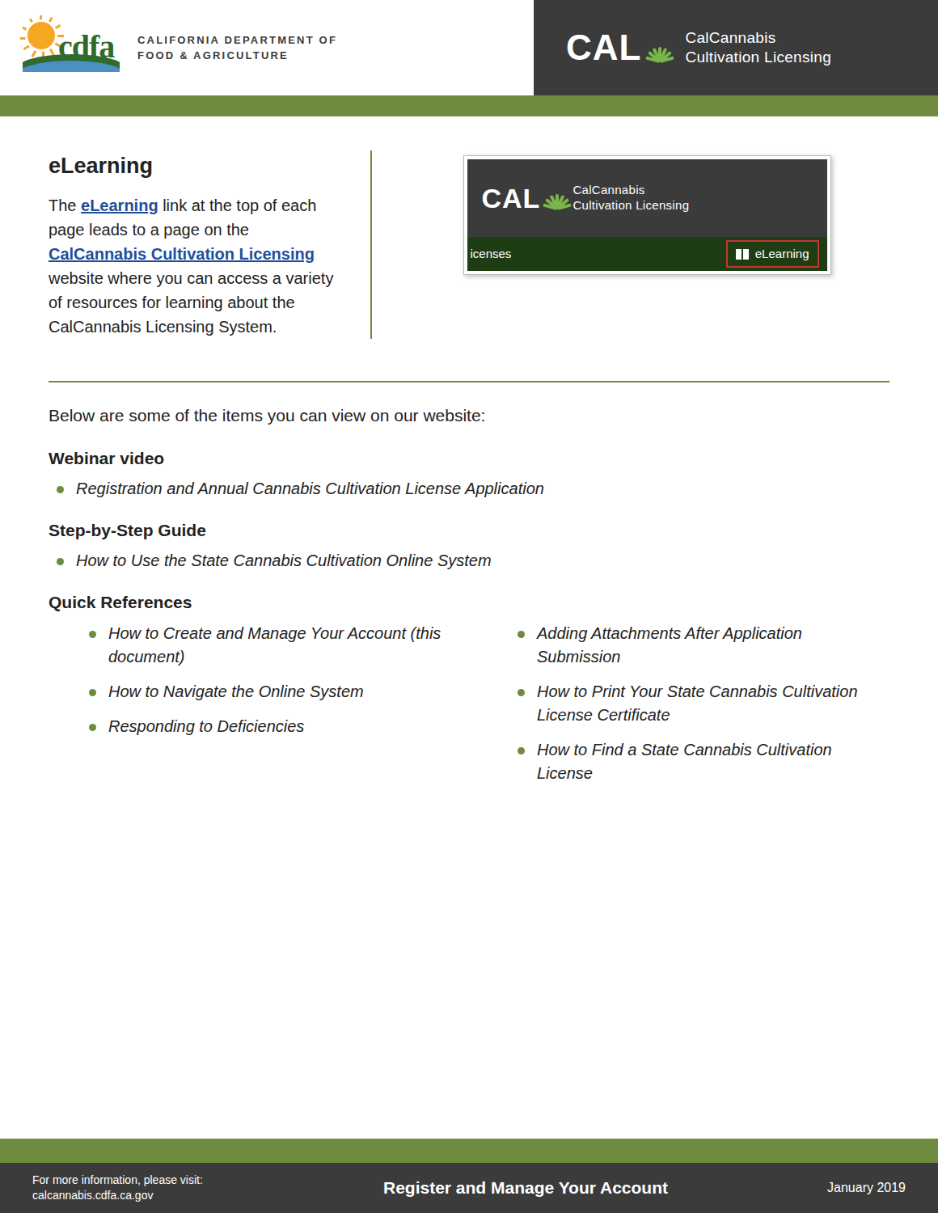cdfa
California Department of
Food & Agriculture
CAL CalCannabis
Cultivation Licensing
eLearning
The eLearning link at the top of each page leads to a page on the CalCannabis Cultivation Licensing website where you can access a variety of resources for learning about the CalCannabis Licensing System.
CAL CalCannabis
Cultivation Licensing
icenses eLearning
Below are some of the items you can view on our website:
Webinar video
Registration and Annual Cannabis Cultivation License Application
Step-by-Step Guide
How to Use the State Cannabis Cultivation Online System
Quick References
How to Create and Manage Your Account (this document)
How to Navigate the Online System
Responding to Deficiencies
Adding Attachments After Application Submission
How to Print Your State Cannabis Cultivation License Certificate
How to Find a State Cannabis Cultivation License
For more information, please visit:
calcannabis.cdfa.ca.gov
Register and Manage Your Account
January 2019